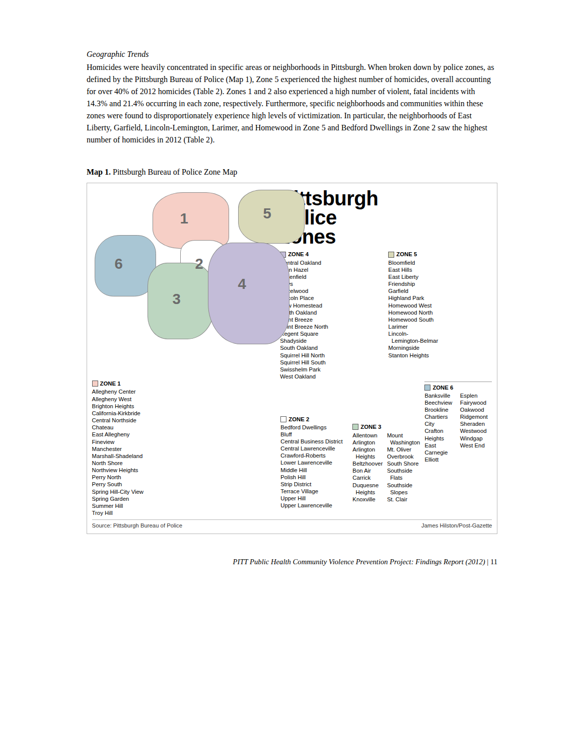Geographic Trends
Homicides were heavily concentrated in specific areas or neighborhoods in Pittsburgh. When broken down by police zones, as defined by the Pittsburgh Bureau of Police (Map 1), Zone 5 experienced the highest number of homicides, overall accounting for over 40% of 2012 homicides (Table 2). Zones 1 and 2 also experienced a high number of violent, fatal incidents with 14.3% and 21.4% occurring in each zone, respectively. Furthermore, specific neighborhoods and communities within these zones were found to disproportionately experience high levels of victimization. In particular, the neighborhoods of East Liberty, Garfield, Lincoln-Lemington, Larimer, and Homewood in Zone 5 and Bedford Dwellings in Zone 2 saw the highest number of homicides in 2012 (Table 2).
Map 1. Pittsburgh Bureau of Police Zone Map
1 2 5 6 3 4
Pittsburgh police zones
ZONE 4
Central Oakland
Glen Hazel
Greenfield
Hays
Hazelwood
Lincoln Place
New Homestead
North Oakland
Point Breeze
Point Breeze North
Regent Square
Shadyside
South Oakland
Squirrel Hill North
Squirrel Hill South
Swisshelm Park
West Oakland
ZONE 5
Bloomfield
East Hills
East Liberty
Friendship
Garfield
Highland Park
Homewood West
Homewood North
Homewood South
Larimer
Lincoln-
Lemington-Belmar
Morningside
Stanton Heights
ZONE 1
Allegheny Center
Allegheny West
Brighton Heights
California-Kirkbride
Central Northside
Chateau
East Allegheny
Fineview
Manchester
Marshall-Shadeland
North Shore
Northview Heights
Perry North
Perry South
Spring Hill-City View
Spring Garden
Summer Hill
Troy Hill
ZONE 2
Bedford Dwellings
Bluff
Central Business District
Central Lawrenceville
Crawford-Roberts
Lower Lawrenceville
Middle Hill
Polish Hill
Strip District
Terrace Village
Upper Hill
Upper Lawrenceville
ZONE 3
Allentown
Arlington
Arlington
Heights
Beltzhoover
Bon Air
Carrick
Duquesne
Heights
Knoxville
Mount
Washington
Mt. Oliver
Overbrook
South Shore
Southside
Flats
Southside
Slopes
St. Clair
ZONE 6
Banksville
Beechview
Brookline
Chartiers City
Crafton Heights
East Carnegie
Elliott
Esplen
Fairywood
Oakwood
Ridgemont
Sheraden
Westwood
Windgap
West End
Source: Pittsburgh Bureau of Police James Hilston/Post-Gazette
PITT Public Health Community Violence Prevention Project: Findings Report (2012) | 11